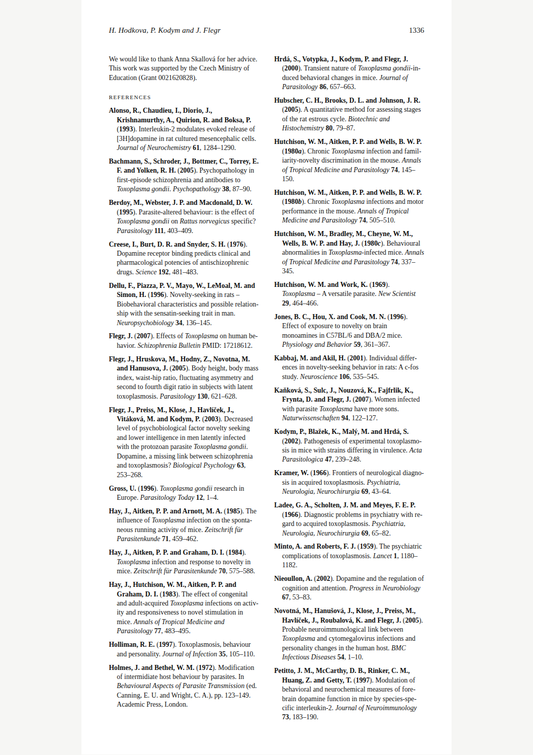H. Hodkova, P. Kodym and J. Flegr 1336
We would like to thank Anna Skallová for her advice. This work was supported by the Czech Ministry of Education (Grant 0021620828).
References
Alonso, R., Chaudieu, I., Diorio, J., Krishnamurthy, A., Quirion, R. and Boksa, P. (1993). Interleukin-2 modulates evoked release of [3H]dopamine in rat cultured mesencephalic cells. Journal of Neurochemistry 61, 1284–1290.
Bachmann, S., Schroder, J., Bottmer, C., Torrey, E. F. and Yolken, R. H. (2005). Psychopathology in first-episode schizophrenia and antibodies to Toxoplasma gondii. Psychopathology 38, 87–90.
Berdoy, M., Webster, J. P. and Macdonald, D. W. (1995). Parasite-altered behaviour: is the effect of Toxoplasma gondii on Rattus norvegicus specific? Parasitology 111, 403–409.
Creese, I., Burt, D. R. and Snyder, S. H. (1976). Dopamine receptor binding predicts clinical and pharmacological potencies of antischizophrenic drugs. Science 192, 481–483.
Dellu, F., Piazza, P. V., Mayo, W., LeMoal, M. and Simon, H. (1996). Novelty-seeking in rats – Biobehavioral characteristics and possible relationship with the sensatin-seeking trait in man. Neuropsychobiology 34, 136–145.
Flegr, J. (2007). Effects of Toxoplasma on human behavior. Schizophrenia Bulletin PMID: 17218612.
Flegr, J., Hruskova, M., Hodny, Z., Novotna, M. and Hanusova, J. (2005). Body height, body mass index, waist-hip ratio, fluctuating asymmetry and second to fourth digit ratio in subjects with latent toxoplasmosis. Parasitology 130, 621–628.
Flegr, J., Preiss, M., Klose, J., Havlíček, J., Vitáková, M. and Kodym, P. (2003). Decreased level of psychobiological factor novelty seeking and lower intelligence in men latently infected with the protozoan parasite Toxoplasma gondii. Dopamine, a missing link between schizophrenia and toxoplasmosis? Biological Psychology 63, 253–268.
Gross, U. (1996). Toxoplasma gondii research in Europe. Parasitology Today 12, 1–4.
Hay, J., Aitken, P. P. and Arnott, M. A. (1985). The influence of Toxoplasma infection on the spontaneous running activity of mice. Zeitschrift für Parasitenkunde 71, 459–462.
Hay, J., Aitken, P. P. and Graham, D. I. (1984). Toxoplasma infection and response to novelty in mice. Zeitschrift für Parasitenkunde 70, 575–588.
Hay, J., Hutchison, W. M., Aitken, P. P. and Graham, D. I. (1983). The effect of congenital and adult-acquired Toxoplasma infections on activity and responsiveness to novel stimulation in mice. Annals of Tropical Medicine and Parasitology 77, 483–495.
Holliman, R. E. (1997). Toxoplasmosis, behaviour and personality. Journal of Infection 35, 105–110.
Holmes, J. and Bethel, W. M. (1972). Modification of intermidiate host behaviour by parasites. In Behavioural Aspects of Parasite Transmission (ed. Canning, E. U. and Wright, C. A.), pp. 123–149. Academic Press, London.
Hrdá, S., Votypka, J., Kodym, P. and Flegr, J. (2000). Transient nature of Toxoplasma gondii-induced behavioral changes in mice. Journal of Parasitology 86, 657–663.
Hubscher, C. H., Brooks, D. L. and Johnson, J. R. (2005). A quantitative method for assessing stages of the rat estrous cycle. Biotechnic and Histochemistry 80, 79–87.
Hutchison, W. M., Aitken, P. P. and Wells, B. W. P. (1980a). Chronic Toxoplasma infection and familiarity-novelty discrimination in the mouse. Annals of Tropical Medicine and Parasitology 74, 145–150.
Hutchison, W. M., Aitken, P. P. and Wells, B. W. P. (1980b). Chronic Toxoplasma infections and motor performance in the mouse. Annals of Tropical Medicine and Parasitology 74, 505–510.
Hutchison, W. M., Bradley, M., Cheyne, W. M., Wells, B. W. P. and Hay, J. (1980c). Behavioural abnormalities in Toxoplasma-infected mice. Annals of Tropical Medicine and Parasitology 74, 337–345.
Hutchison, W. M. and Work, K. (1969). Toxoplasma – A versatile parasite. New Scientist 29, 464–466.
Jones, B. C., Hou, X. and Cook, M. N. (1996). Effect of exposure to novelty on brain monoamines in C57BL/6 and DBA/2 mice. Physiology and Behavior 59, 361–367.
Kabbaj, M. and Akil, H. (2001). Individual differences in novelty-seeking behavior in rats: A c-fos study. Neuroscience 106, 535–545.
Kaňková, S., Sulc, J., Nouzová, K., Fajfrlik, K., Frynta, D. and Flegr, J. (2007). Women infected with parasite Toxoplasma have more sons. Naturwissenschaften 94, 122–127.
Kodym, P., Blažek, K., Malý, M. and Hrdá, S. (2002). Pathogenesis of experimental toxoplasmosis in mice with strains differing in virulence. Acta Parasitologica 47, 239–248.
Kramer, W. (1966). Frontiers of neurological diagnosis in acquired toxoplasmosis. Psychiatria, Neurologia, Neurochirurgia 69, 43–64.
Ladee, G. A., Scholten, J. M. and Meyes, F. E. P. (1966). Diagnostic problems in psychiatry with regard to acquired toxoplasmosis. Psychiatria, Neurologia, Neurochirurgia 69, 65–82.
Minto, A. and Roberts, F. J. (1959). The psychiatric complications of toxoplasmosis. Lancet 1, 1180–1182.
Nieoullon, A. (2002). Dopamine and the regulation of cognition and attention. Progress in Neurobiology 67, 53–83.
Novotná, M., Hanušová, J., Klose, J., Preiss, M., Havlíček, J., Roubalová, K. and Flegr, J. (2005). Probable neuroimmunological link between Toxoplasma and cytomegalovirus infections and personality changes in the human host. BMC Infectious Diseases 54, 1–10.
Petitto, J. M., McCarthy, D. B., Rinker, C. M., Huang, Z. and Getty, T. (1997). Modulation of behavioral and neurochemical measures of forebrain dopamine function in mice by species-specific interleukin-2. Journal of Neuroimmunology 73, 183–190.